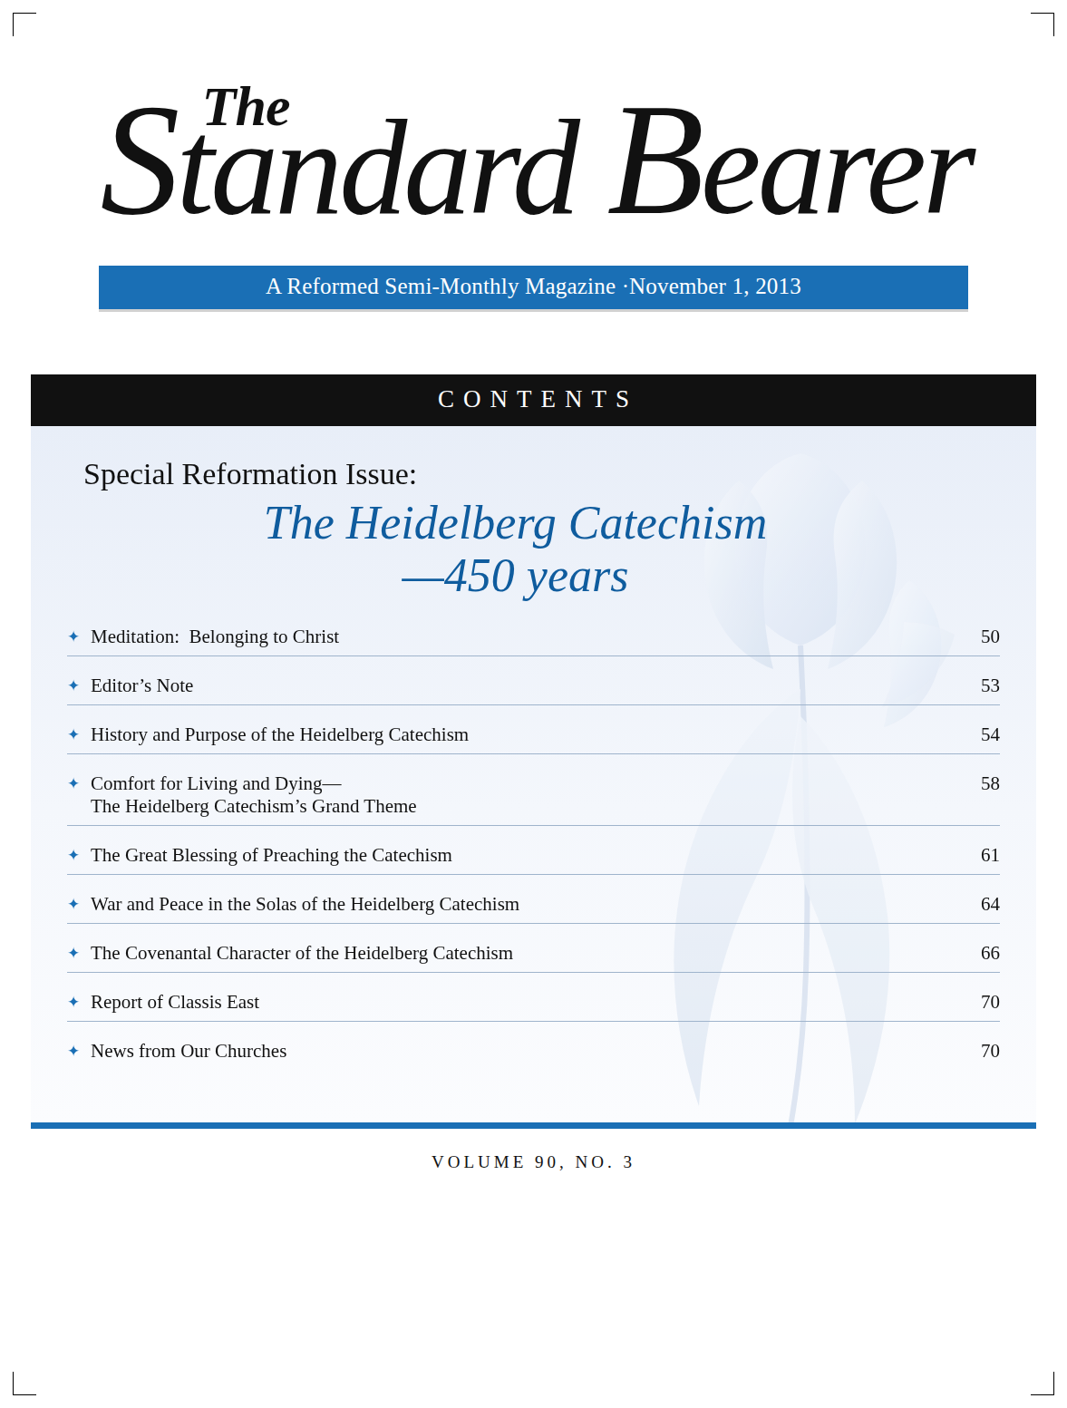The Standard Bearer
A Reformed Semi-Monthly Magazine ·November 1, 2013
CONTENTS
Special Reformation Issue:
The Heidelberg Catechism
—450 years
✦Meditation: Belonging to Christ 50
✦Editor’s Note 53
✦History and Purpose of the Heidelberg Catechism 54
✦Comfort for Living and Dying—
The Heidelberg Catechism’s Grand Theme 58
✦The Great Blessing of Preaching the Catechism 61
✦War and Peace in the Solas of the Heidelberg Catechism 64
✦The Covenantal Character of the Heidelberg Catechism 66
✦Report of Classis East 70
✦News from Our Churches 70
VOLUME 90, NO. 3